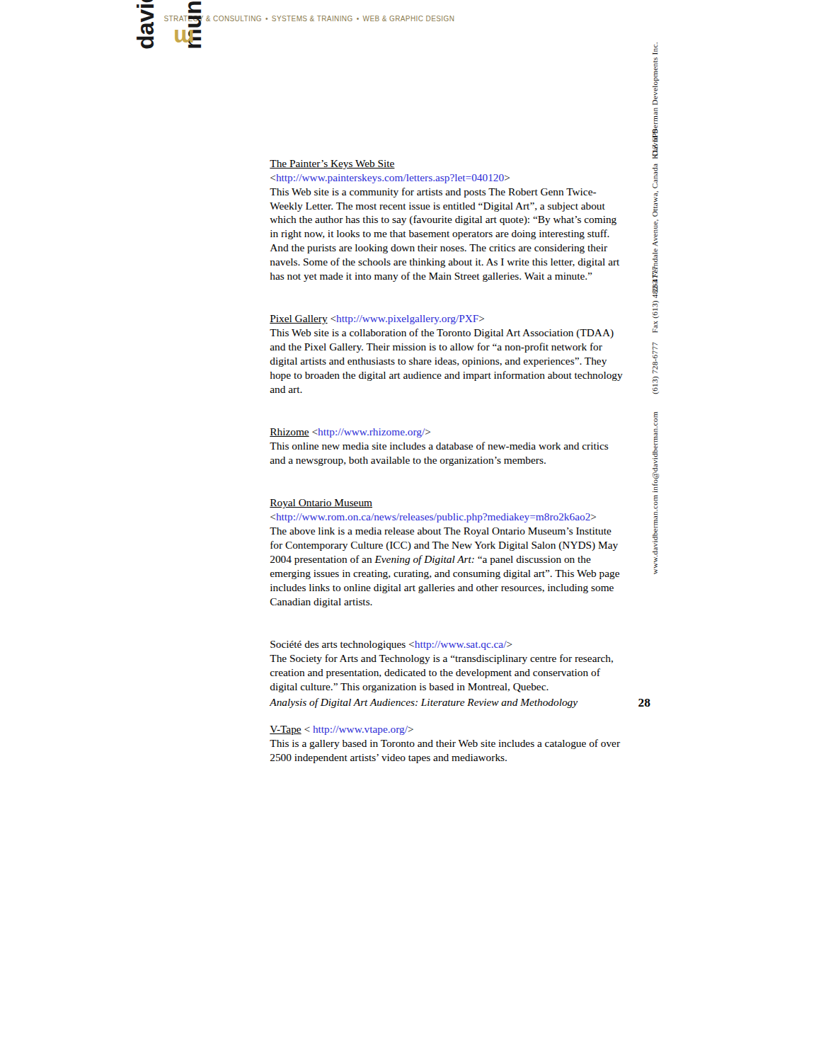STRATEGY & CONSULTING•SYSTEMS & TRAINING•WEB & GRAPHIC DESIGN
davidberman.communications
David Berman Developments Inc.
283 Ferndale Avenue, Ottawa, Canada K1Z 6P9
(613) 728-6777 Fax (613) 482-4777
info@davidberman.com
www.davidberman.com
The Painter’s Keys Web Site
<http://www.painterskeys.com/letters.asp?let=040120>
This Web site is a community for artists and posts The Robert Genn Twice-Weekly Letter. The most recent issue is entitled “Digital Art”, a subject about which the author has this to say (favourite digital art quote): “By what’s coming in right now, it looks to me that basement operators are doing interesting stuff. And the purists are looking down their noses. The critics are considering their navels. Some of the schools are thinking about it. As I write this letter, digital art has not yet made it into many of the Main Street galleries. Wait a minute.”
Pixel Gallery <http://www.pixelgallery.org/PXF>
This Web site is a collaboration of the Toronto Digital Art Association (TDAA) and the Pixel Gallery. Their mission is to allow for “a non-profit network for digital artists and enthusiasts to share ideas, opinions, and experiences”. They hope to broaden the digital art audience and impart information about technology and art.
Rhizome <http://www.rhizome.org/>
This online new media site includes a database of new-media work and critics and a newsgroup, both available to the organization’s members.
Royal Ontario Museum
<http://www.rom.on.ca/news/releases/public.php?mediakey=m8ro2k6ao2>
The above link is a media release about The Royal Ontario Museum’s Institute for Contemporary Culture (ICC) and The New York Digital Salon (NYDS) May 2004 presentation of an Evening of Digital Art: “a panel discussion on the emerging issues in creating, curating, and consuming digital art”. This Web page includes links to online digital art galleries and other resources, including some Canadian digital artists.
Société des arts technologiques <http://www.sat.qc.ca/>
The Society for Arts and Technology is a “transdisciplinary centre for research, creation and presentation, dedicated to the development and conservation of digital culture.” This organization is based in Montreal, Quebec.
V-Tape < http://www.vtape.org/>
This is a gallery based in Toronto and their Web site includes a catalogue of over 2500 independent artists’ video tapes and mediaworks.
28 Analysis of Digital Art Audiences: Literature Review and Methodology